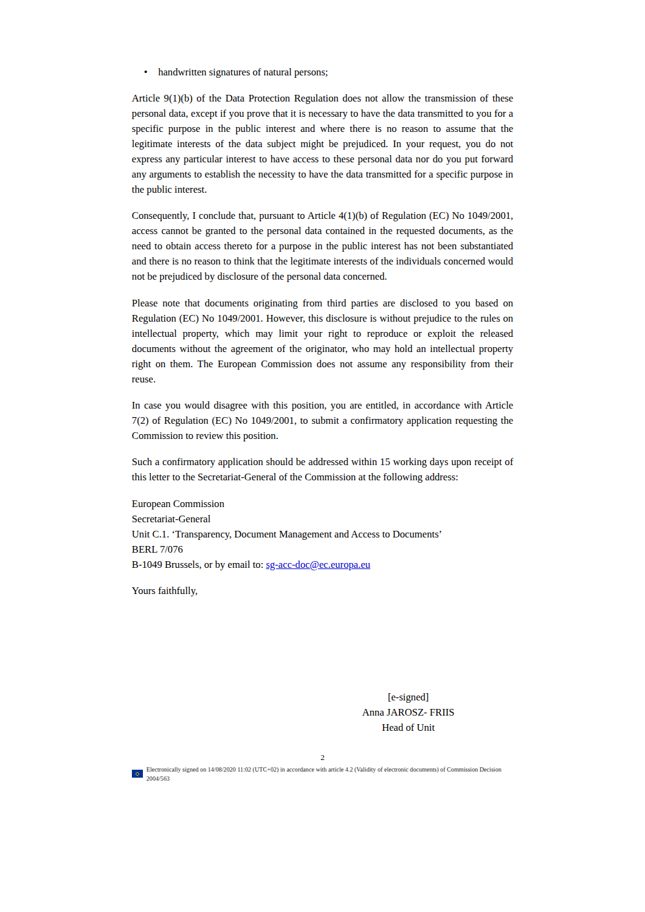handwritten signatures of natural persons;
Article 9(1)(b) of the Data Protection Regulation does not allow the transmission of these personal data, except if you prove that it is necessary to have the data transmitted to you for a specific purpose in the public interest and where there is no reason to assume that the legitimate interests of the data subject might be prejudiced. In your request, you do not express any particular interest to have access to these personal data nor do you put forward any arguments to establish the necessity to have the data transmitted for a specific purpose in the public interest.
Consequently, I conclude that, pursuant to Article 4(1)(b) of Regulation (EC) No 1049/2001, access cannot be granted to the personal data contained in the requested documents, as the need to obtain access thereto for a purpose in the public interest has not been substantiated and there is no reason to think that the legitimate interests of the individuals concerned would not be prejudiced by disclosure of the personal data concerned.
Please note that documents originating from third parties are disclosed to you based on Regulation (EC) No 1049/2001. However, this disclosure is without prejudice to the rules on intellectual property, which may limit your right to reproduce or exploit the released documents without the agreement of the originator, who may hold an intellectual property right on them. The European Commission does not assume any responsibility from their reuse.
In case you would disagree with this position, you are entitled, in accordance with Article 7(2) of Regulation (EC) No 1049/2001, to submit a confirmatory application requesting the Commission to review this position.
Such a confirmatory application should be addressed within 15 working days upon receipt of this letter to the Secretariat-General of the Commission at the following address:
European Commission
Secretariat-General
Unit C.1. ‘Transparency, Document Management and Access to Documents’
BERL 7/076
B-1049 Brussels, or by email to: sg-acc-doc@ec.europa.eu
Yours faithfully,
[e-signed]
Anna JAROSZ- FRIIS
Head of Unit
2
Electronically signed on 14/08/2020 11:02 (UTC+02) in accordance with article 4.2 (Validity of electronic documents) of Commission Decision 2004/563